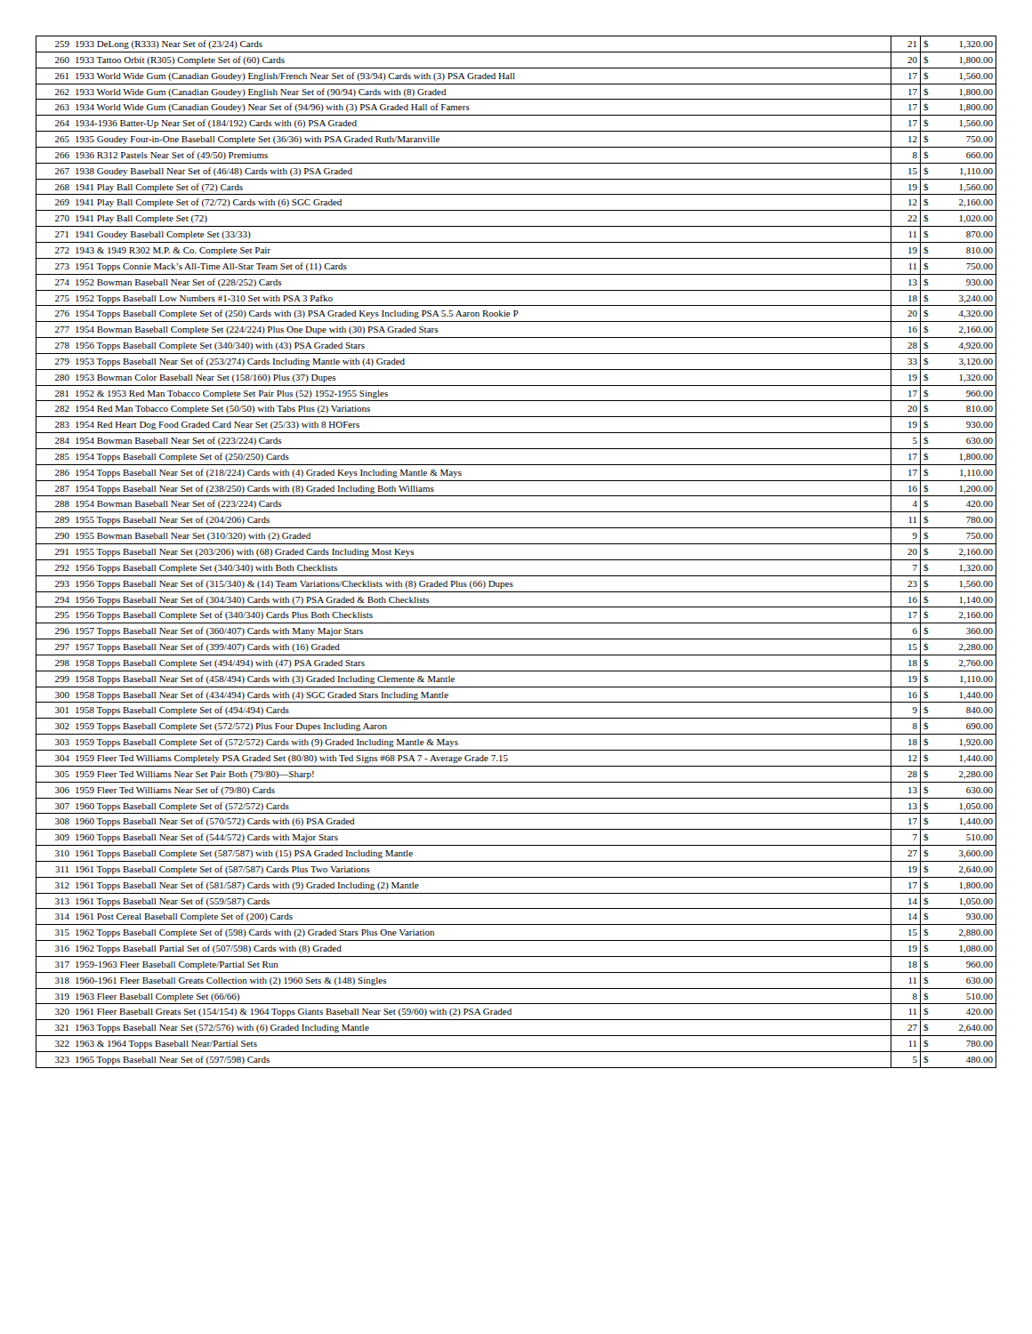| 259 | 1933 DeLong (R333) Near Set of (23/24) Cards | 21 | $ | 1,320.00 |
| 260 | 1933 Tattoo Orbit (R305) Complete Set of (60) Cards | 20 | $ | 1,800.00 |
| 261 | 1933 World Wide Gum (Canadian Goudey) English/French Near Set of (93/94) Cards with (3) PSA Graded Hall | 17 | $ | 1,560.00 |
| 262 | 1933 World Wide Gum (Canadian Goudey) English Near Set of (90/94) Cards with (8) Graded | 17 | $ | 1,800.00 |
| 263 | 1934 World Wide Gum (Canadian Goudey) Near Set of (94/96) with (3) PSA Graded Hall of Famers | 17 | $ | 1,800.00 |
| 264 | 1934-1936 Batter-Up Near Set of (184/192) Cards with (6) PSA Graded | 17 | $ | 1,560.00 |
| 265 | 1935 Goudey Four-in-One Baseball Complete Set (36/36) with PSA Graded Ruth/Maranville | 12 | $ | 750.00 |
| 266 | 1936 R312 Pastels Near Set of (49/50) Premiums | 8 | $ | 660.00 |
| 267 | 1938 Goudey Baseball Near Set of (46/48) Cards with (3) PSA Graded | 15 | $ | 1,110.00 |
| 268 | 1941 Play Ball Complete Set of (72) Cards | 19 | $ | 1,560.00 |
| 269 | 1941 Play Ball Complete Set of (72/72) Cards with (6) SGC Graded | 12 | $ | 2,160.00 |
| 270 | 1941 Play Ball Complete Set (72) | 22 | $ | 1,020.00 |
| 271 | 1941 Goudey Baseball Complete Set (33/33) | 11 | $ | 870.00 |
| 272 | 1943 & 1949 R302 M.P. & Co. Complete Set Pair | 19 | $ | 810.00 |
| 273 | 1951 Topps Connie Mack’s All-Time All-Star Team Set of (11) Cards | 11 | $ | 750.00 |
| 274 | 1952 Bowman Baseball Near Set of (228/252) Cards | 13 | $ | 930.00 |
| 275 | 1952 Topps Baseball Low Numbers #1-310 Set with PSA 3 Pafko | 18 | $ | 3,240.00 |
| 276 | 1954 Topps Baseball Complete Set of (250) Cards with (3) PSA Graded Keys Including PSA 5.5 Aaron Rookie P | 20 | $ | 4,320.00 |
| 277 | 1954 Bowman Baseball Complete Set (224/224) Plus One Dupe with (30) PSA Graded Stars | 16 | $ | 2,160.00 |
| 278 | 1956 Topps Baseball Complete Set (340/340) with (43) PSA Graded Stars | 28 | $ | 4,920.00 |
| 279 | 1953 Topps Baseball Near Set of (253/274) Cards Including Mantle with (4) Graded | 33 | $ | 3,120.00 |
| 280 | 1953 Bowman Color Baseball Near Set (158/160) Plus (37) Dupes | 19 | $ | 1,320.00 |
| 281 | 1952 & 1953 Red Man Tobacco Complete Set Pair Plus (52) 1952-1955 Singles | 17 | $ | 960.00 |
| 282 | 1954 Red Man Tobacco Complete Set (50/50) with Tabs Plus (2) Variations | 20 | $ | 810.00 |
| 283 | 1954 Red Heart Dog Food Graded Card Near Set (25/33) with 8 HOFers | 19 | $ | 930.00 |
| 284 | 1954 Bowman Baseball Near Set of (223/224) Cards | 5 | $ | 630.00 |
| 285 | 1954 Topps Baseball Complete Set of (250/250) Cards | 17 | $ | 1,800.00 |
| 286 | 1954 Topps Baseball Near Set of (218/224) Cards with (4) Graded Keys Including Mantle & Mays | 17 | $ | 1,110.00 |
| 287 | 1954 Topps Baseball Near Set of (238/250) Cards with (8) Graded Including Both Williams | 16 | $ | 1,200.00 |
| 288 | 1954 Bowman Baseball Near Set of (223/224) Cards | 4 | $ | 420.00 |
| 289 | 1955 Topps Baseball Near Set of (204/206) Cards | 11 | $ | 780.00 |
| 290 | 1955 Bowman Baseball Near Set (310/320) with (2) Graded | 9 | $ | 750.00 |
| 291 | 1955 Topps Baseball Near Set (203/206) with (68) Graded Cards Including Most Keys | 20 | $ | 2,160.00 |
| 292 | 1956 Topps Baseball Complete Set (340/340) with Both Checklists | 7 | $ | 1,320.00 |
| 293 | 1956 Topps Baseball Near Set of (315/340) & (14) Team Variations/Checklists with (8) Graded Plus (66) Dupes | 23 | $ | 1,560.00 |
| 294 | 1956 Topps Baseball Near Set of (304/340) Cards with (7) PSA Graded & Both Checklists | 16 | $ | 1,140.00 |
| 295 | 1956 Topps Baseball Complete Set of (340/340) Cards Plus Both Checklists | 17 | $ | 2,160.00 |
| 296 | 1957 Topps Baseball Near Set of (360/407) Cards with Many Major Stars | 6 | $ | 360.00 |
| 297 | 1957 Topps Baseball Near Set of (399/407) Cards with (16) Graded | 15 | $ | 2,280.00 |
| 298 | 1958 Topps Baseball Complete Set (494/494) with (47) PSA Graded Stars | 18 | $ | 2,760.00 |
| 299 | 1958 Topps Baseball Near Set of (458/494) Cards with (3) Graded Including Clemente & Mantle | 19 | $ | 1,110.00 |
| 300 | 1958 Topps Baseball Near Set of (434/494) Cards with (4) SGC Graded Stars Including Mantle | 16 | $ | 1,440.00 |
| 301 | 1958 Topps Baseball Complete Set of (494/494) Cards | 9 | $ | 840.00 |
| 302 | 1959 Topps Baseball Complete Set (572/572) Plus Four Dupes Including Aaron | 8 | $ | 690.00 |
| 303 | 1959 Topps Baseball Complete Set of (572/572) Cards with (9) Graded Including Mantle & Mays | 18 | $ | 1,920.00 |
| 304 | 1959 Fleer Ted Williams Completely PSA Graded Set (80/80) with Ted Signs #68 PSA 7 - Average Grade 7.15 | 12 | $ | 1,440.00 |
| 305 | 1959 Fleer Ted Williams Near Set Pair Both (79/80)—Sharp! | 28 | $ | 2,280.00 |
| 306 | 1959 Fleer Ted Williams Near Set of (79/80) Cards | 13 | $ | 630.00 |
| 307 | 1960 Topps Baseball Complete Set of (572/572) Cards | 13 | $ | 1,050.00 |
| 308 | 1960 Topps Baseball Near Set of (570/572) Cards with (6) PSA Graded | 17 | $ | 1,440.00 |
| 309 | 1960 Topps Baseball Near Set of (544/572) Cards with Major Stars | 7 | $ | 510.00 |
| 310 | 1961 Topps Baseball Complete Set (587/587) with (15) PSA Graded Including Mantle | 27 | $ | 3,600.00 |
| 311 | 1961 Topps Baseball Complete Set of (587/587) Cards Plus Two Variations | 19 | $ | 2,640.00 |
| 312 | 1961 Topps Baseball Near Set of (581/587) Cards with (9) Graded Including (2) Mantle | 17 | $ | 1,800.00 |
| 313 | 1961 Topps Baseball Near Set of (559/587) Cards | 14 | $ | 1,050.00 |
| 314 | 1961 Post Cereal Baseball Complete Set of (200) Cards | 14 | $ | 930.00 |
| 315 | 1962 Topps Baseball Complete Set of (598) Cards with (2) Graded Stars Plus One Variation | 15 | $ | 2,880.00 |
| 316 | 1962 Topps Baseball Partial Set of (507/598) Cards with (8) Graded | 19 | $ | 1,080.00 |
| 317 | 1959-1963 Fleer Baseball Complete/Partial Set Run | 18 | $ | 960.00 |
| 318 | 1960-1961 Fleer Baseball Greats Collection with (2) 1960 Sets & (148) Singles | 11 | $ | 630.00 |
| 319 | 1963 Fleer Baseball Complete Set (66/66) | 8 | $ | 510.00 |
| 320 | 1961 Fleer Baseball Greats Set (154/154) & 1964 Topps Giants Baseball Near Set (59/60) with (2) PSA Graded | 11 | $ | 420.00 |
| 321 | 1963 Topps Baseball Near Set (572/576) with (6) Graded Including Mantle | 27 | $ | 2,640.00 |
| 322 | 1963 & 1964 Topps Baseball Near/Partial Sets | 11 | $ | 780.00 |
| 323 | 1965 Topps Baseball Near Set of (597/598) Cards | 5 | $ | 480.00 |